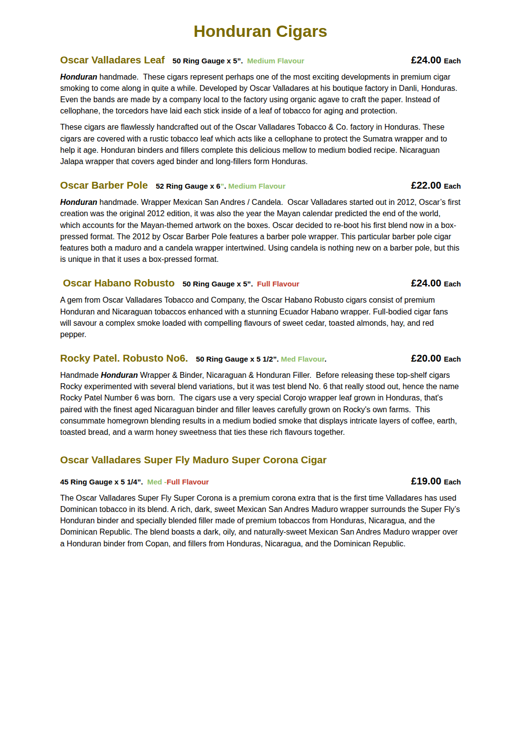Honduran Cigars
Oscar Valladares Leaf 50 Ring Gauge x 5”. Medium Flavour £24.00 Each
Honduran handmade. These cigars represent perhaps one of the most exciting developments in premium cigar smoking to come along in quite a while. Developed by Oscar Valladares at his boutique factory in Danli, Honduras. Even the bands are made by a company local to the factory using organic agave to craft the paper. Instead of cellophane, the torcedors have laid each stick inside of a leaf of tobacco for aging and protection.
These cigars are flawlessly handcrafted out of the Oscar Valladares Tobacco & Co. factory in Honduras. These cigars are covered with a rustic tobacco leaf which acts like a cellophane to protect the Sumatra wrapper and to help it age. Honduran binders and fillers complete this delicious mellow to medium bodied recipe. Nicaraguan Jalapa wrapper that covers aged binder and long-fillers form Honduras.
Oscar Barber Pole 52 Ring Gauge x 6”. Medium Flavour £22.00 Each
Honduran handmade. Wrapper Mexican San Andres / Candela. Oscar Valladares started out in 2012, Oscar’s first creation was the original 2012 edition, it was also the year the Mayan calendar predicted the end of the world, which accounts for the Mayan-themed artwork on the boxes. Oscar decided to re-boot his first blend now in a box-pressed format. The 2012 by Oscar Barber Pole features a barber pole wrapper. This particular barber pole cigar features both a maduro and a candela wrapper intertwined. Using candela is nothing new on a barber pole, but this is unique in that it uses a box-pressed format.
Oscar Habano Robusto 50 Ring Gauge x 5”. Full Flavour £24.00 Each
A gem from Oscar Valladares Tobacco and Company, the Oscar Habano Robusto cigars consist of premium Honduran and Nicaraguan tobaccos enhanced with a stunning Ecuador Habano wrapper. Full-bodied cigar fans will savour a complex smoke loaded with compelling flavours of sweet cedar, toasted almonds, hay, and red pepper.
Rocky Patel. Robusto No6. 50 Ring Gauge x 5 1/2”. Med Flavour. £20.00 Each
Handmade Honduran Wrapper & Binder, Nicaraguan & Honduran Filler. Before releasing these top-shelf cigars Rocky experimented with several blend variations, but it was test blend No. 6 that really stood out, hence the name Rocky Patel Number 6 was born. The cigars use a very special Corojo wrapper leaf grown in Honduras, that's paired with the finest aged Nicaraguan binder and filler leaves carefully grown on Rocky's own farms. This consummate homegrown blending results in a medium bodied smoke that displays intricate layers of coffee, earth, toasted bread, and a warm honey sweetness that ties these rich flavours together.
Oscar Valladares Super Fly Maduro Super Corona Cigar
45 Ring Gauge x 5 1/4”. Med -Full Flavour £19.00 Each
The Oscar Valladares Super Fly Super Corona is a premium corona extra that is the first time Valladares has used Dominican tobacco in its blend. A rich, dark, sweet Mexican San Andres Maduro wrapper surrounds the Super Fly’s Honduran binder and specially blended filler made of premium tobaccos from Honduras, Nicaragua, and the Dominican Republic. The blend boasts a dark, oily, and naturally-sweet Mexican San Andres Maduro wrapper over a Honduran binder from Copan, and fillers from Honduras, Nicaragua, and the Dominican Republic.